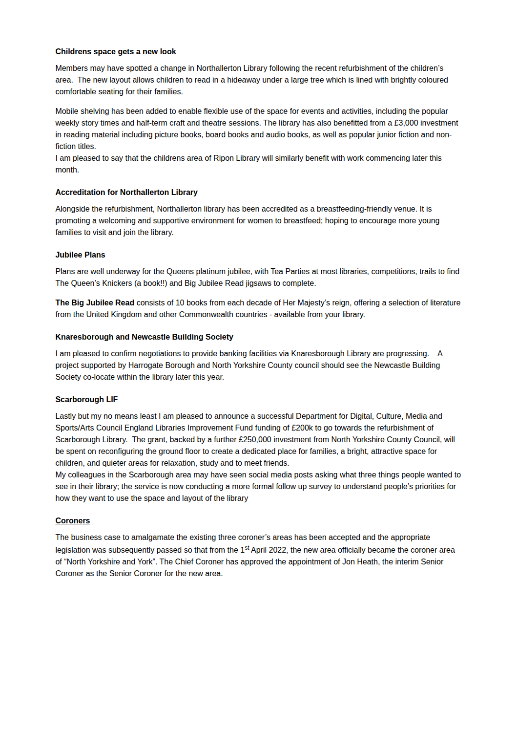Childrens space gets a new look
Members may have spotted a change in Northallerton Library following the recent refurbishment of the children’s area. The new layout allows children to read in a hideaway under a large tree which is lined with brightly coloured comfortable seating for their families.
Mobile shelving has been added to enable flexible use of the space for events and activities, including the popular weekly story times and half-term craft and theatre sessions. The library has also benefitted from a £3,000 investment in reading material including picture books, board books and audio books, as well as popular junior fiction and non-fiction titles.
I am pleased to say that the childrens area of Ripon Library will similarly benefit with work commencing later this month.
Accreditation for Northallerton Library
Alongside the refurbishment, Northallerton library has been accredited as a breastfeeding-friendly venue. It is promoting a welcoming and supportive environment for women to breastfeed; hoping to encourage more young families to visit and join the library.
Jubilee Plans
Plans are well underway for the Queens platinum jubilee, with Tea Parties at most libraries, competitions, trails to find The Queen’s Knickers (a book!!) and Big Jubilee Read jigsaws to complete.
The Big Jubilee Read consists of 10 books from each decade of Her Majesty’s reign, offering a selection of literature from the United Kingdom and other Commonwealth countries - available from your library.
Knaresborough and Newcastle Building Society
I am pleased to confirm negotiations to provide banking facilities via Knaresborough Library are progressing. A project supported by Harrogate Borough and North Yorkshire County council should see the Newcastle Building Society co-locate within the library later this year.
Scarborough LIF
Lastly but my no means least I am pleased to announce a successful Department for Digital, Culture, Media and Sports/Arts Council England Libraries Improvement Fund funding of £200k to go towards the refurbishment of Scarborough Library. The grant, backed by a further £250,000 investment from North Yorkshire County Council, will be spent on reconfiguring the ground floor to create a dedicated place for families, a bright, attractive space for children, and quieter areas for relaxation, study and to meet friends.
My colleagues in the Scarborough area may have seen social media posts asking what three things people wanted to see in their library; the service is now conducting a more formal follow up survey to understand people’s priorities for how they want to use the space and layout of the library
Coroners
The business case to amalgamate the existing three coroner’s areas has been accepted and the appropriate legislation was subsequently passed so that from the 1st April 2022, the new area officially became the coroner area of “North Yorkshire and York”. The Chief Coroner has approved the appointment of Jon Heath, the interim Senior Coroner as the Senior Coroner for the new area.